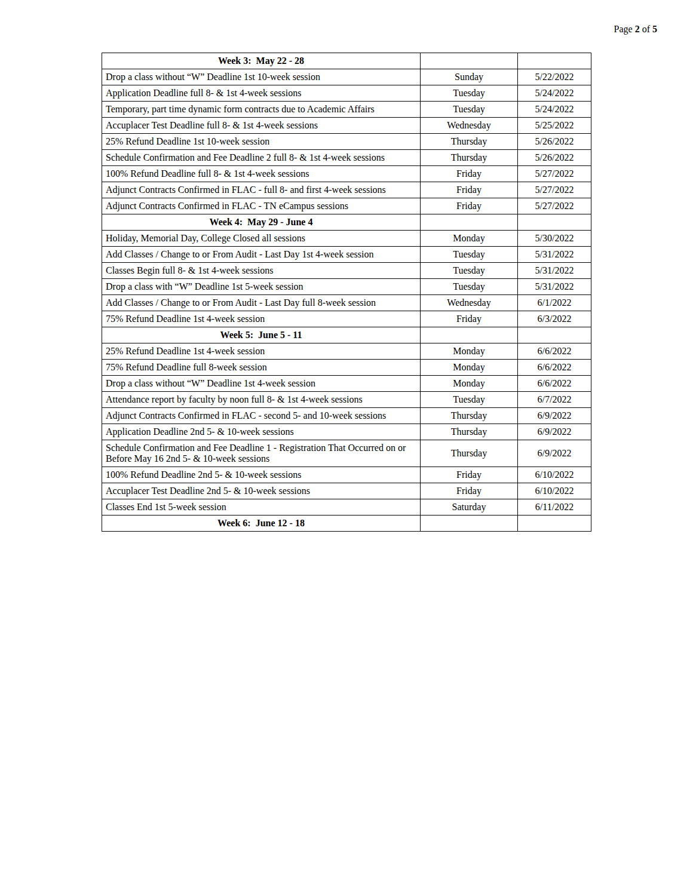Page 2 of 5
| Week 3: May 22 - 28 | | |
| Drop a class without “W” Deadline 1st 10-week session | Sunday | 5/22/2022 |
| Application Deadline full 8- & 1st 4-week sessions | Tuesday | 5/24/2022 |
| Temporary, part time dynamic form contracts due to Academic Affairs | Tuesday | 5/24/2022 |
| Accuplacer Test Deadline full 8- & 1st 4-week sessions | Wednesday | 5/25/2022 |
| 25% Refund Deadline 1st 10-week session | Thursday | 5/26/2022 |
| Schedule Confirmation and Fee Deadline 2 full 8- & 1st 4-week sessions | Thursday | 5/26/2022 |
| 100% Refund Deadline full 8- & 1st 4-week sessions | Friday | 5/27/2022 |
| Adjunct Contracts Confirmed in FLAC - full 8- and first 4-week sessions | Friday | 5/27/2022 |
| Adjunct Contracts Confirmed in FLAC - TN eCampus sessions | Friday | 5/27/2022 |
| Week 4: May 29 - June 4 | | |
| Holiday, Memorial Day, College Closed all sessions | Monday | 5/30/2022 |
| Add Classes / Change to or From Audit - Last Day 1st 4-week session | Tuesday | 5/31/2022 |
| Classes Begin full 8- & 1st 4-week sessions | Tuesday | 5/31/2022 |
| Drop a class with “W” Deadline 1st 5-week session | Tuesday | 5/31/2022 |
| Add Classes / Change to or From Audit - Last Day full 8-week session | Wednesday | 6/1/2022 |
| 75% Refund Deadline 1st 4-week session | Friday | 6/3/2022 |
| Week 5: June 5 - 11 | | |
| 25% Refund Deadline 1st 4-week session | Monday | 6/6/2022 |
| 75% Refund Deadline full 8-week session | Monday | 6/6/2022 |
| Drop a class without “W” Deadline 1st 4-week session | Monday | 6/6/2022 |
| Attendance report by faculty by noon full 8- & 1st 4-week sessions | Tuesday | 6/7/2022 |
| Adjunct Contracts Confirmed in FLAC - second 5- and 10-week sessions | Thursday | 6/9/2022 |
| Application Deadline 2nd 5- & 10-week sessions | Thursday | 6/9/2022 |
| Schedule Confirmation and Fee Deadline 1 - Registration That Occurred on or Before May 16 2nd 5- & 10-week sessions | Thursday | 6/9/2022 |
| 100% Refund Deadline 2nd 5- & 10-week sessions | Friday | 6/10/2022 |
| Accuplacer Test Deadline 2nd 5- & 10-week sessions | Friday | 6/10/2022 |
| Classes End 1st 5-week session | Saturday | 6/11/2022 |
| Week 6: June 12 - 18 | | |